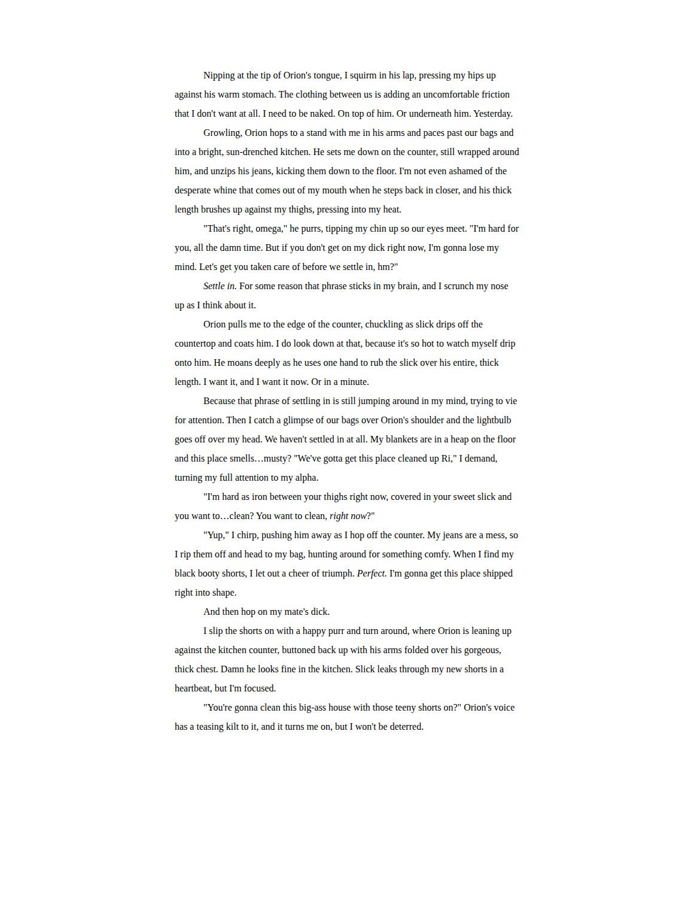Nipping at the tip of Orion's tongue, I squirm in his lap, pressing my hips up against his warm stomach. The clothing between us is adding an uncomfortable friction that I don't want at all. I need to be naked. On top of him. Or underneath him. Yesterday.
Growling, Orion hops to a stand with me in his arms and paces past our bags and into a bright, sun-drenched kitchen. He sets me down on the counter, still wrapped around him, and unzips his jeans, kicking them down to the floor. I'm not even ashamed of the desperate whine that comes out of my mouth when he steps back in closer, and his thick length brushes up against my thighs, pressing into my heat.
"That's right, omega," he purrs, tipping my chin up so our eyes meet. "I'm hard for you, all the damn time. But if you don't get on my dick right now, I'm gonna lose my mind. Let's get you taken care of before we settle in, hm?"
Settle in. For some reason that phrase sticks in my brain, and I scrunch my nose up as I think about it.
Orion pulls me to the edge of the counter, chuckling as slick drips off the countertop and coats him. I do look down at that, because it's so hot to watch myself drip onto him. He moans deeply as he uses one hand to rub the slick over his entire, thick length. I want it, and I want it now. Or in a minute.
Because that phrase of settling in is still jumping around in my mind, trying to vie for attention. Then I catch a glimpse of our bags over Orion's shoulder and the lightbulb goes off over my head. We haven't settled in at all. My blankets are in a heap on the floor and this place smells…musty? "We've gotta get this place cleaned up Ri," I demand, turning my full attention to my alpha.
"I'm hard as iron between your thighs right now, covered in your sweet slick and you want to…clean? You want to clean, right now?"
"Yup," I chirp, pushing him away as I hop off the counter. My jeans are a mess, so I rip them off and head to my bag, hunting around for something comfy. When I find my black booty shorts, I let out a cheer of triumph. Perfect. I'm gonna get this place shipped right into shape.
And then hop on my mate's dick.
I slip the shorts on with a happy purr and turn around, where Orion is leaning up against the kitchen counter, buttoned back up with his arms folded over his gorgeous, thick chest. Damn he looks fine in the kitchen. Slick leaks through my new shorts in a heartbeat, but I'm focused.
"You're gonna clean this big-ass house with those teeny shorts on?" Orion's voice has a teasing kilt to it, and it turns me on, but I won't be deterred.